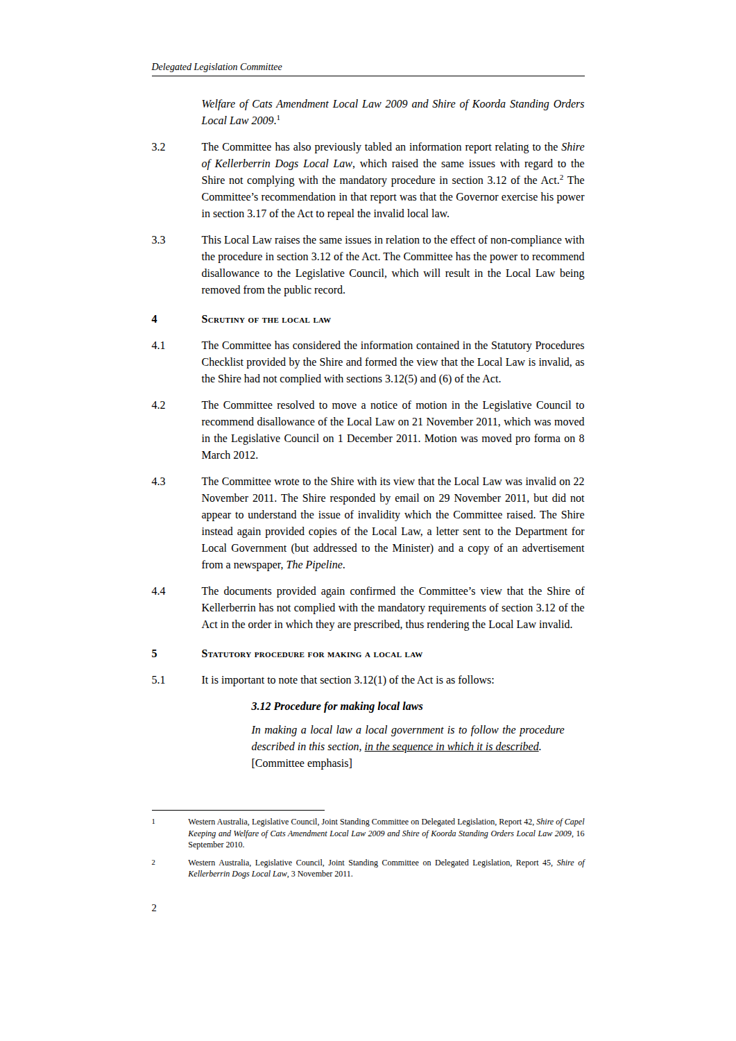Delegated Legislation Committee
Welfare of Cats Amendment Local Law 2009 and Shire of Koorda Standing Orders Local Law 2009.1
3.2
The Committee has also previously tabled an information report relating to the Shire of Kellerberrin Dogs Local Law, which raised the same issues with regard to the Shire not complying with the mandatory procedure in section 3.12 of the Act.2 The Committee’s recommendation in that report was that the Governor exercise his power in section 3.17 of the Act to repeal the invalid local law.
3.3
This Local Law raises the same issues in relation to the effect of non-compliance with the procedure in section 3.12 of the Act. The Committee has the power to recommend disallowance to the Legislative Council, which will result in the Local Law being removed from the public record.
4
Scrutiny of the local law
4.1
The Committee has considered the information contained in the Statutory Procedures Checklist provided by the Shire and formed the view that the Local Law is invalid, as the Shire had not complied with sections 3.12(5) and (6) of the Act.
4.2
The Committee resolved to move a notice of motion in the Legislative Council to recommend disallowance of the Local Law on 21 November 2011, which was moved in the Legislative Council on 1 December 2011. Motion was moved pro forma on 8 March 2012.
4.3
The Committee wrote to the Shire with its view that the Local Law was invalid on 22 November 2011. The Shire responded by email on 29 November 2011, but did not appear to understand the issue of invalidity which the Committee raised. The Shire instead again provided copies of the Local Law, a letter sent to the Department for Local Government (but addressed to the Minister) and a copy of an advertisement from a newspaper, The Pipeline.
4.4
The documents provided again confirmed the Committee’s view that the Shire of Kellerberrin has not complied with the mandatory requirements of section 3.12 of the Act in the order in which they are prescribed, thus rendering the Local Law invalid.
5
Statutory procedure for making a local law
5.1
It is important to note that section 3.12(1) of the Act is as follows:
3.12 Procedure for making local laws
In making a local law a local government is to follow the procedure described in this section, in the sequence in which it is described.
[Committee emphasis]
1
Western Australia, Legislative Council, Joint Standing Committee on Delegated Legislation, Report 42, Shire of Capel Keeping and Welfare of Cats Amendment Local Law 2009 and Shire of Koorda Standing Orders Local Law 2009, 16 September 2010.
2
Western Australia, Legislative Council, Joint Standing Committee on Delegated Legislation, Report 45, Shire of Kellerberrin Dogs Local Law, 3 November 2011.
2